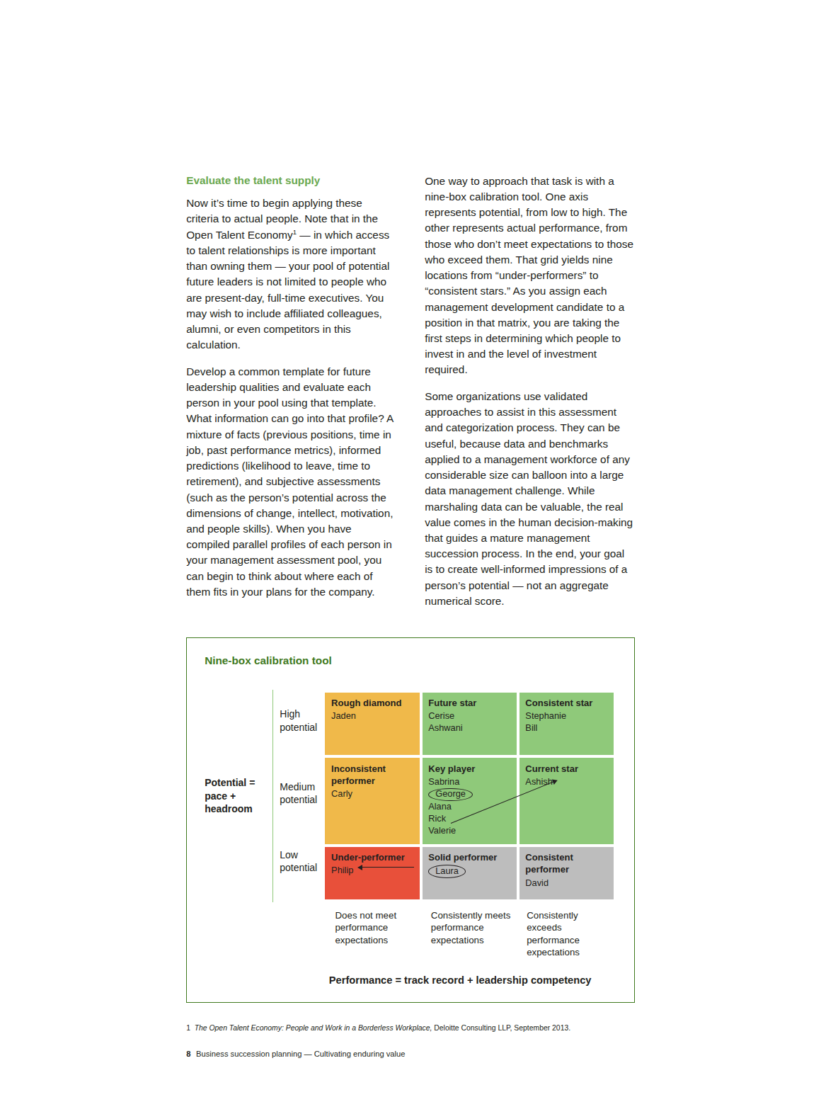Evaluate the talent supply
Now it’s time to begin applying these criteria to actual people. Note that in the Open Talent Economy1 — in which access to talent relationships is more important than owning them — your pool of potential future leaders is not limited to people who are present-day, full-time executives. You may wish to include affiliated colleagues, alumni, or even competitors in this calculation.
Develop a common template for future leadership qualities and evaluate each person in your pool using that template. What information can go into that profile? A mixture of facts (previous positions, time in job, past performance metrics), informed predictions (likelihood to leave, time to retirement), and subjective assessments (such as the person’s potential across the dimensions of change, intellect, motivation, and people skills). When you have compiled parallel profiles of each person in your management assessment pool, you can begin to think about where each of them fits in your plans for the company.
One way to approach that task is with a nine-box calibration tool. One axis represents potential, from low to high. The other represents actual performance, from those who don’t meet expectations to those who exceed them. That grid yields nine locations from “under-performers” to “consistent stars.” As you assign each management development candidate to a position in that matrix, you are taking the first steps in determining which people to invest in and the level of investment required.
Some organizations use validated approaches to assist in this assessment and categorization process. They can be useful, because data and benchmarks applied to a management workforce of any considerable size can balloon into a large data management challenge. While marshaling data can be valuable, the real value comes in the human decision-making that guides a mature management succession process. In the end, your goal is to create well-informed impressions of a person’s potential — not an aggregate numerical score.
Nine-box calibration tool
Potential =
pace +
headroom
High
potential
Medium
potential
Low
potential
| Rough diamond Jaden | Future star Cerise Ashwani | Consistent star Stephanie Bill |
| Inconsistent performer Carly | Key player Sabrina George Alana Rick Valerie | Current star Ashish |
| Under-performer Philip | Solid performer Laura | Consistent performer David |
Does not meet
performance
expectations
Consistently meets
performance
expectations
Consistently exceeds
performance
expectations
Performance = track record + leadership competency
1 The Open Talent Economy: People and Work in a Borderless Workplace, Deloitte Consulting LLP, September 2013.
8 Business succession planning — Cultivating enduring value